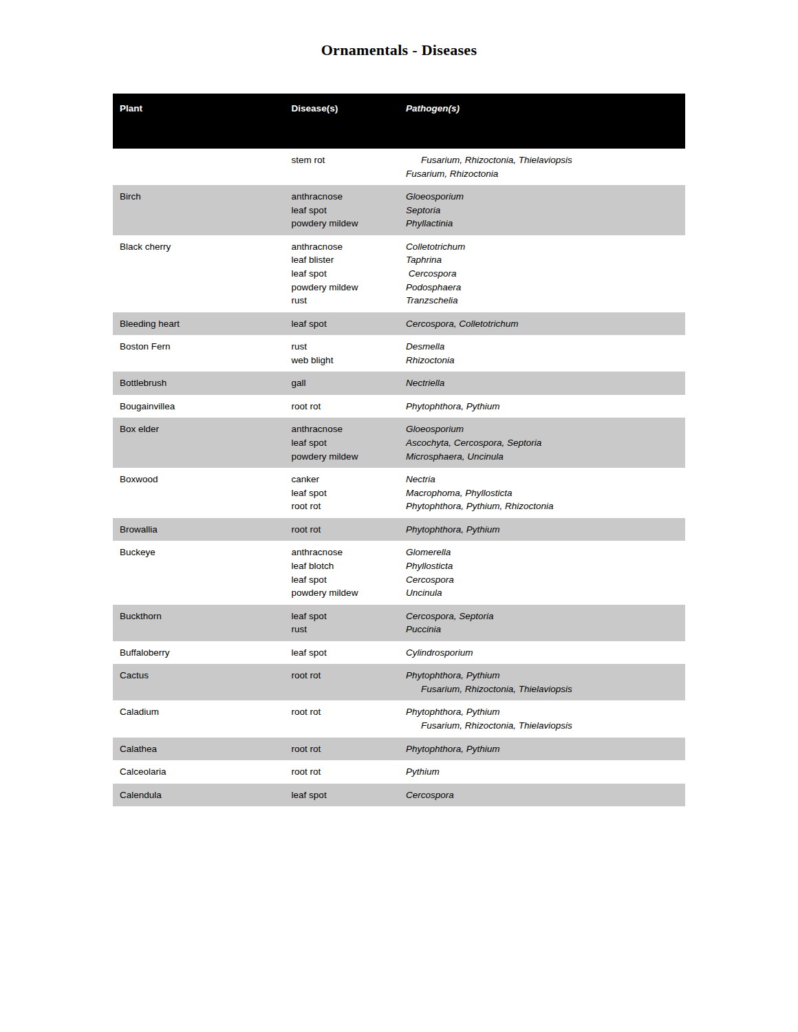Ornamentals - Diseases
| Plant | Disease(s) | Pathogen(s) |
| --- | --- | --- |
| | stem rot | Fusarium, Rhizoctonia, Thielaviopsis Fusarium, Rhizoctonia |
| Birch | anthracnose leaf spot powdery mildew | Gloeosporium Septoria Phyllactinia |
| Black cherry | anthracnose leaf blister leaf spot powdery mildew rust | Colletotrichum Taphrina Cercospora Podosphaera Tranzschelia |
| Bleeding heart | leaf spot | Cercospora, Colletotrichum |
| Boston Fern | rust web blight | Desmella Rhizoctonia |
| Bottlebrush | gall | Nectriella |
| Bougainvillea | root rot | Phytophthora, Pythium |
| Box elder | anthracnose leaf spot powdery mildew | Gloeosporium Ascochyta, Cercospora, Septoria Microsphaera, Uncinula |
| Boxwood | canker leaf spot root rot | Nectria Macrophoma, Phyllosticta Phytophthora, Pythium, Rhizoctonia |
| Browallia | root rot | Phytophthora, Pythium |
| Buckeye | anthracnose leaf blotch leaf spot powdery mildew | Glomerella Phyllosticta Cercospora Uncinula |
| Buckthorn | leaf spot rust | Cercospora, Septoria Puccinia |
| Buffaloberry | leaf spot | Cylindrosporium |
| Cactus | root rot | Phytophthora, Pythium Fusarium, Rhizoctonia, Thielaviopsis |
| Caladium | root rot | Phytophthora, Pythium Fusarium, Rhizoctonia, Thielaviopsis |
| Calathea | root rot | Phytophthora, Pythium |
| Calceolaria | root rot | Pythium |
| Calendula | leaf spot | Cercospora |